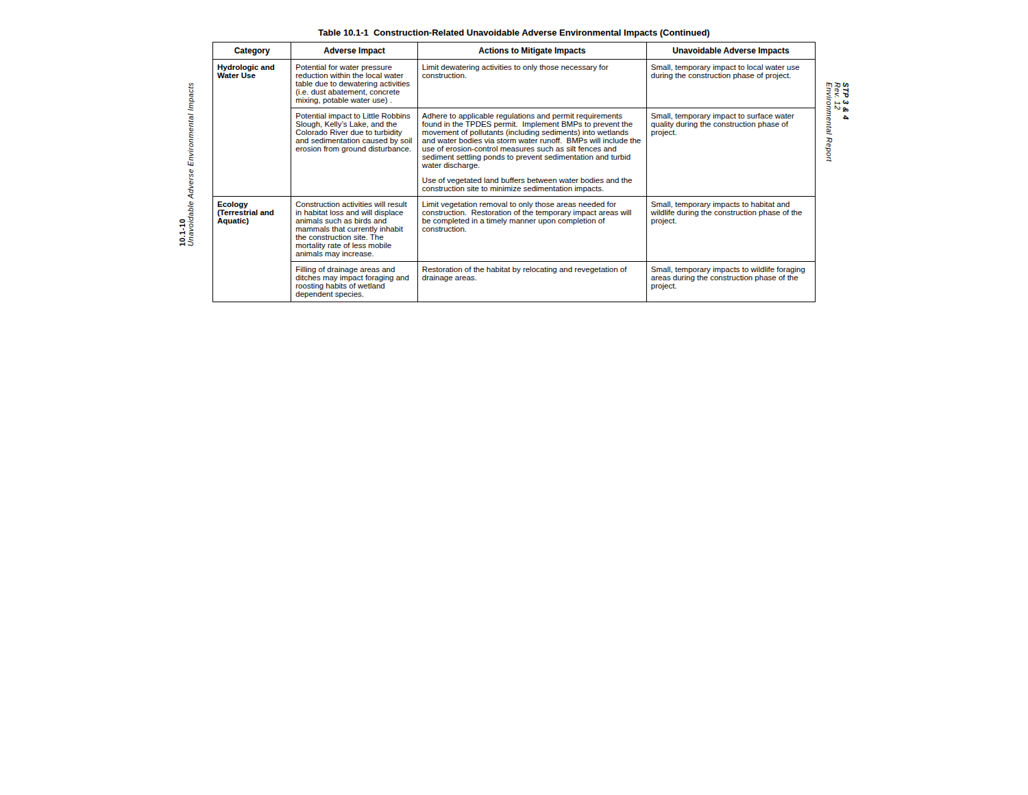10.1-10
Unavoidable Adverse Environmental Impacts
STP 3 & 4
Rev. 12
Environmental Report
Table 10.1-1 Construction-Related Unavoidable Adverse Environmental Impacts (Continued)
| Category | Adverse Impact | Actions to Mitigate Impacts | Unavoidable Adverse Impacts |
| --- | --- | --- | --- |
| Hydrologic and Water Use | Potential for water pressure reduction within the local water table due to dewatering activities (i.e. dust abatement, concrete mixing, potable water use) . | Limit dewatering activities to only those necessary for construction. | Small, temporary impact to local water use during the construction phase of project. |
| Potential impact to Little Robbins Slough, Kelly’s Lake, and the Colorado River due to turbidity and sedimentation caused by soil erosion from ground disturbance. | Adhere to applicable regulations and permit requirements found in the TPDES permit. Implement BMPs to prevent the movement of pollutants (including sediments) into wetlands and water bodies via storm water runoff. BMPs will include the use of erosion-control measures such as silt fences and sediment settling ponds to prevent sedimentation and turbid water discharge. Use of vegetated land buffers between water bodies and the construction site to minimize sedimentation impacts. | Small, temporary impact to surface water quality during the construction phase of project. |
| Ecology (Terrestrial and Aquatic) | Construction activities will result in habitat loss and will displace animals such as birds and mammals that currently inhabit the construction site. The mortality rate of less mobile animals may increase. | Limit vegetation removal to only those areas needed for construction. Restoration of the temporary impact areas will be completed in a timely manner upon completion of construction. | Small, temporary impacts to habitat and wildlife during the construction phase of the project. |
| Filling of drainage areas and ditches may impact foraging and roosting habits of wetland dependent species. | Restoration of the habitat by relocating and revegetation of drainage areas. | Small, temporary impacts to wildlife foraging areas during the construction phase of the project. |